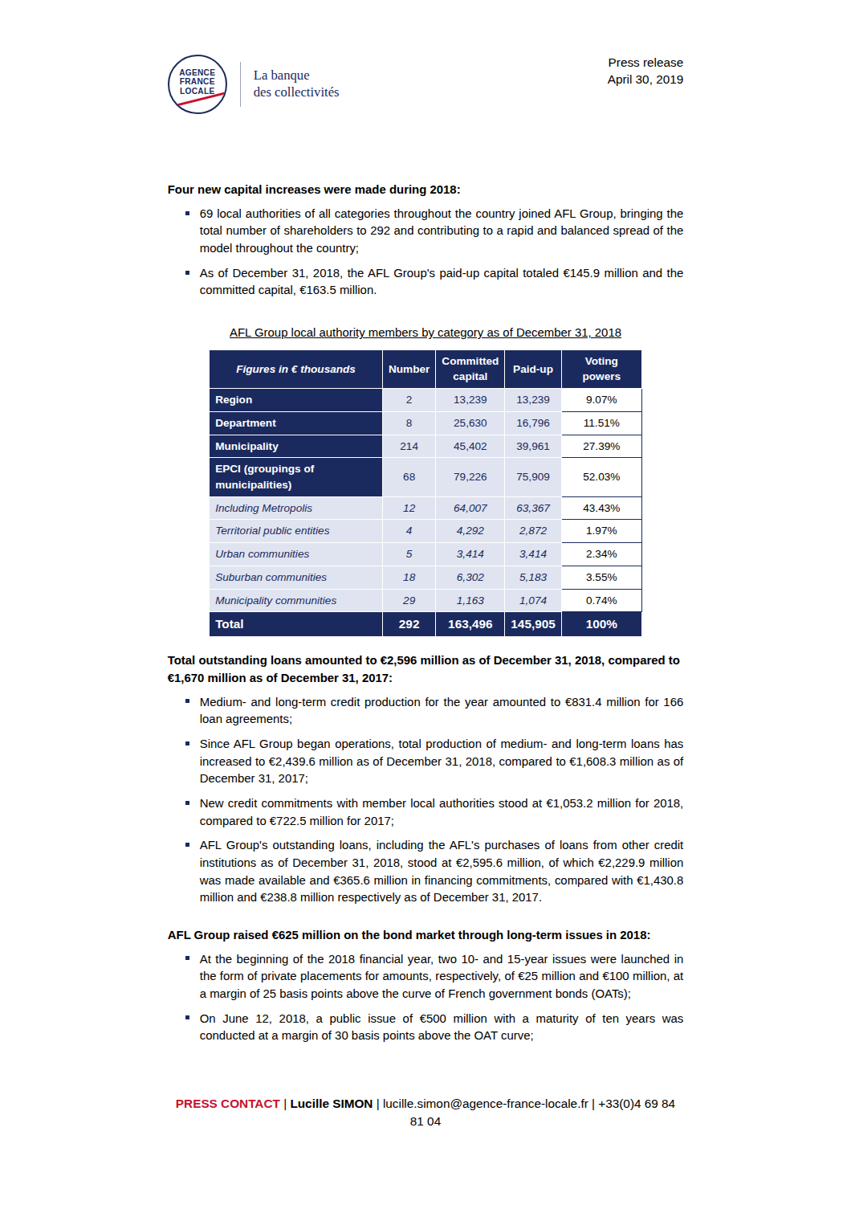AGENCE
FRANCE
LOCALE
La banque
des collectivités
Press release
April 30, 2019
Four new capital increases were made during 2018:
69 local authorities of all categories throughout the country joined AFL Group, bringing the total number of shareholders to 292 and contributing to a rapid and balanced spread of the model throughout the country;
As of December 31, 2018, the AFL Group's paid-up capital totaled €145.9 million and the committed capital, €163.5 million.
AFL Group local authority members by category as of December 31, 2018
| Figures in € thousands | Number | Committed capital | Paid-up | Voting powers |
| --- | --- | --- | --- | --- |
| Region | 2 | 13,239 | 13,239 | 9.07% |
| Department | 8 | 25,630 | 16,796 | 11.51% |
| Municipality | 214 | 45,402 | 39,961 | 27.39% |
| EPCI (groupings of municipalities) | 68 | 79,226 | 75,909 | 52.03% |
| Including Metropolis | 12 | 64,007 | 63,367 | 43.43% |
| Territorial public entities | 4 | 4,292 | 2,872 | 1.97% |
| Urban communities | 5 | 3,414 | 3,414 | 2.34% |
| Suburban communities | 18 | 6,302 | 5,183 | 3.55% |
| Municipality communities | 29 | 1,163 | 1,074 | 0.74% |
| Total | 292 | 163,496 | 145,905 | 100% |
Total outstanding loans amounted to €2,596 million as of December 31, 2018, compared to €1,670 million as of December 31, 2017:
Medium- and long-term credit production for the year amounted to €831.4 million for 166 loan agreements;
Since AFL Group began operations, total production of medium- and long-term loans has increased to €2,439.6 million as of December 31, 2018, compared to €1,608.3 million as of December 31, 2017;
New credit commitments with member local authorities stood at €1,053.2 million for 2018, compared to €722.5 million for 2017;
AFL Group's outstanding loans, including the AFL's purchases of loans from other credit institutions as of December 31, 2018, stood at €2,595.6 million, of which €2,229.9 million was made available and €365.6 million in financing commitments, compared with €1,430.8 million and €238.8 million respectively as of December 31, 2017.
AFL Group raised €625 million on the bond market through long-term issues in 2018:
At the beginning of the 2018 financial year, two 10- and 15-year issues were launched in the form of private placements for amounts, respectively, of €25 million and €100 million, at a margin of 25 basis points above the curve of French government bonds (OATs);
On June 12, 2018, a public issue of €500 million with a maturity of ten years was conducted at a margin of 30 basis points above the OAT curve;
PRESS CONTACT | Lucille SIMON | lucille.simon@agence-france-locale.fr | +33(0)4 69 84 81 04